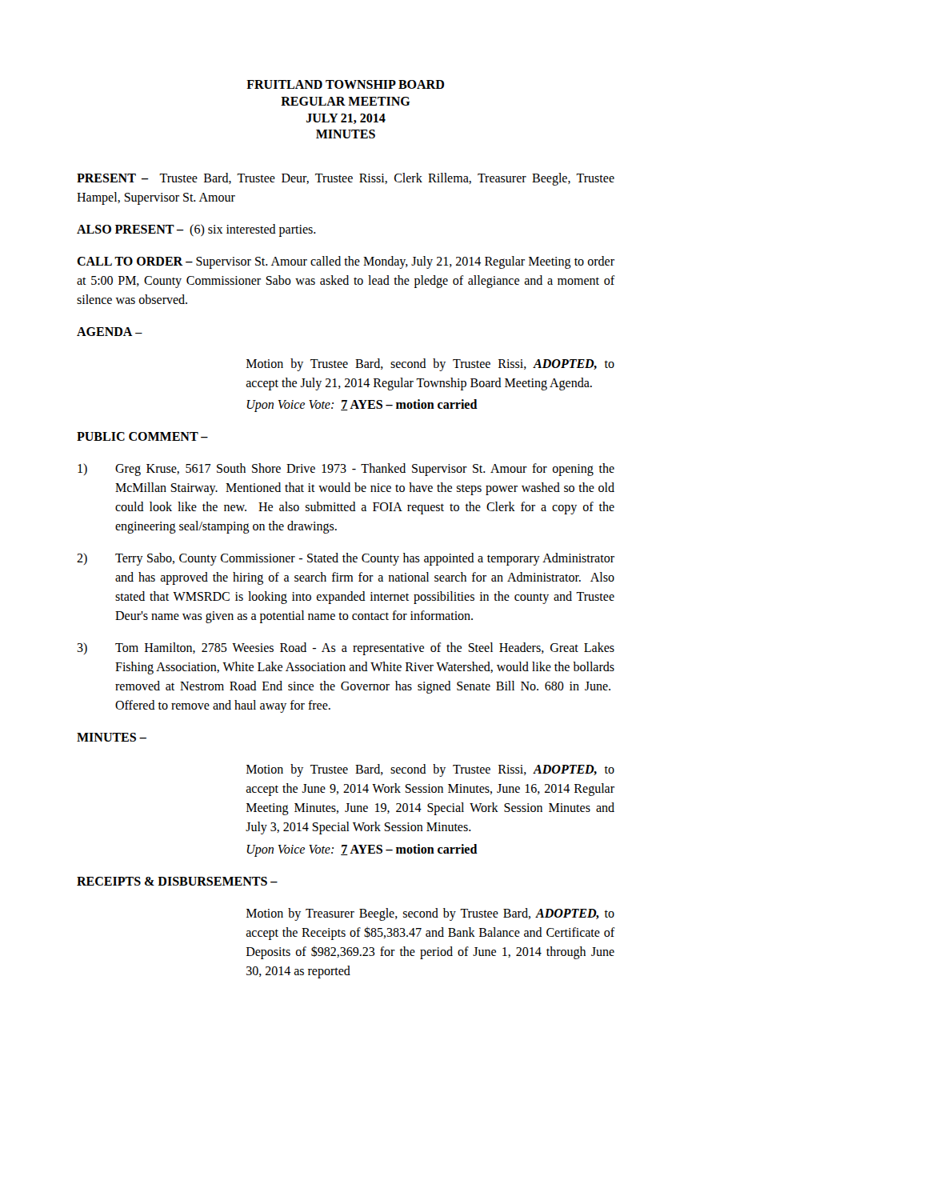FRUITLAND TOWNSHIP BOARD
REGULAR MEETING
JULY 21, 2014
MINUTES
PRESENT – Trustee Bard, Trustee Deur, Trustee Rissi, Clerk Rillema, Treasurer Beegle, Trustee Hampel, Supervisor St. Amour
ALSO PRESENT – (6) six interested parties.
CALL TO ORDER – Supervisor St. Amour called the Monday, July 21, 2014 Regular Meeting to order at 5:00 PM, County Commissioner Sabo was asked to lead the pledge of allegiance and a moment of silence was observed.
AGENDA –
Motion by Trustee Bard, second by Trustee Rissi, ADOPTED, to accept the July 21, 2014 Regular Township Board Meeting Agenda.
Upon Voice Vote: 7 AYES – motion carried
PUBLIC COMMENT –
1)
Greg Kruse, 5617 South Shore Drive 1973 - Thanked Supervisor St. Amour for opening the McMillan Stairway. Mentioned that it would be nice to have the steps power washed so the old could look like the new. He also submitted a FOIA request to the Clerk for a copy of the engineering seal/stamping on the drawings.
2)
Terry Sabo, County Commissioner - Stated the County has appointed a temporary Administrator and has approved the hiring of a search firm for a national search for an Administrator. Also stated that WMSRDC is looking into expanded internet possibilities in the county and Trustee Deur's name was given as a potential name to contact for information.
3)
Tom Hamilton, 2785 Weesies Road - As a representative of the Steel Headers, Great Lakes Fishing Association, White Lake Association and White River Watershed, would like the bollards removed at Nestrom Road End since the Governor has signed Senate Bill No. 680 in June. Offered to remove and haul away for free.
MINUTES –
Motion by Trustee Bard, second by Trustee Rissi, ADOPTED, to accept the June 9, 2014 Work Session Minutes, June 16, 2014 Regular Meeting Minutes, June 19, 2014 Special Work Session Minutes and July 3, 2014 Special Work Session Minutes.
Upon Voice Vote: 7 AYES – motion carried
RECEIPTS & DISBURSEMENTS –
Motion by Treasurer Beegle, second by Trustee Bard, ADOPTED, to accept the Receipts of $85,383.47 and Bank Balance and Certificate of Deposits of $982,369.23 for the period of June 1, 2014 through June 30, 2014 as reported